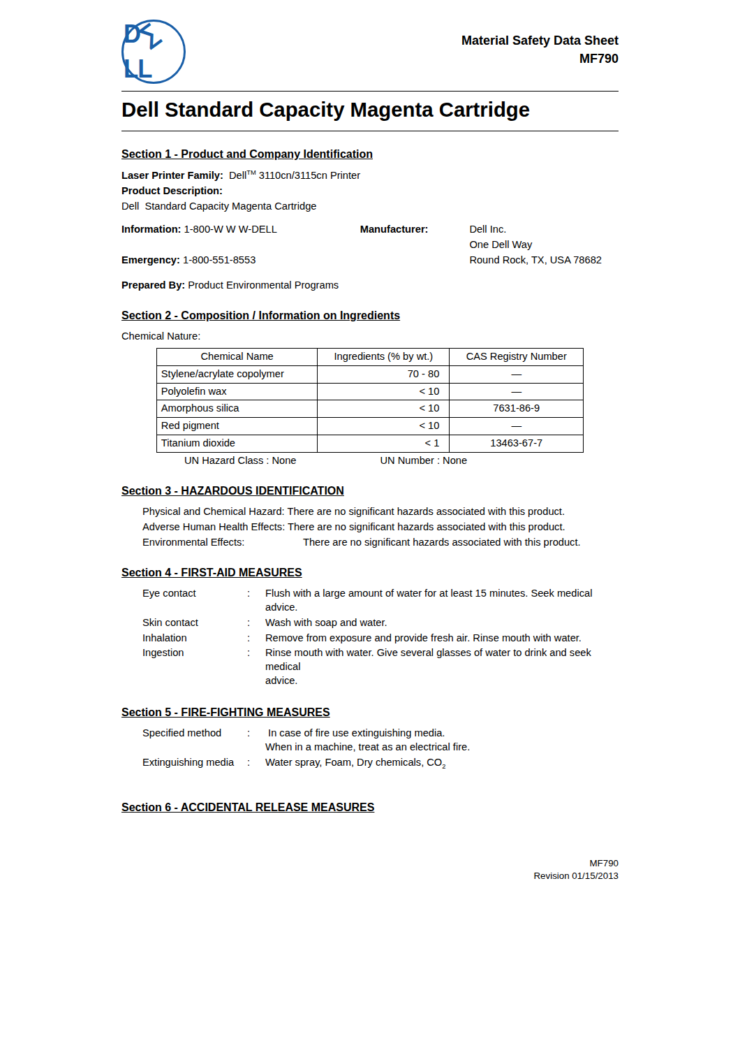D∑LL
Material Safety Data Sheet
MF790
Dell Standard Capacity Magenta Cartridge
Section 1 - Product and Company Identification
Laser Printer Family: DellTM 3110cn/3115cn Printer
Product Description:
Dell Standard Capacity Magenta Cartridge
| Information: 1-800-W W W-DELL | Manufacturer: | Dell Inc. |
| | | One Dell Way |
| Emergency: 1-800-551-8553 | | Round Rock, TX, USA 78682 |
Prepared By: Product Environmental Programs
Section 2 - Composition / Information on Ingredients
Chemical Nature:
| Chemical Name | Ingredients (% by wt.) | CAS Registry Number |
| --- | --- | --- |
| Stylene/acrylate copolymer | 70 - 80 | — |
| Polyolefin wax | < 10 | — |
| Amorphous silica | < 10 | 7631-86-9 |
| Red pigment | < 10 | — |
| Titanium dioxide | < 1 | 13463-67-7 |
UN Hazard Class : None UN Number : None
Section 3 - HAZARDOUS IDENTIFICATION
Physical and Chemical Hazard: There are no significant hazards associated with this product.
Adverse Human Health Effects: There are no significant hazards associated with this product.
Environmental Effects:
There are no significant hazards associated with this product.
Section 4 - FIRST-AID MEASURES
| Eye contact | : | Flush with a large amount of water for at least 15 minutes. Seek medical advice. |
| Skin contact | : | Wash with soap and water. |
| Inhalation | : | Remove from exposure and provide fresh air. Rinse mouth with water. |
| Ingestion | : | Rinse mouth with water. Give several glasses of water to drink and seek medical advice. |
Section 5 - FIRE-FIGHTING MEASURES
| Specified method | : | In case of fire use extinguishing media. When in a machine, treat as an electrical fire. |
| Extinguishing media | : | Water spray, Foam, Dry chemicals, CO 2 |
Section 6 - ACCIDENTAL RELEASE MEASURES
MF790
Revision 01/15/2013